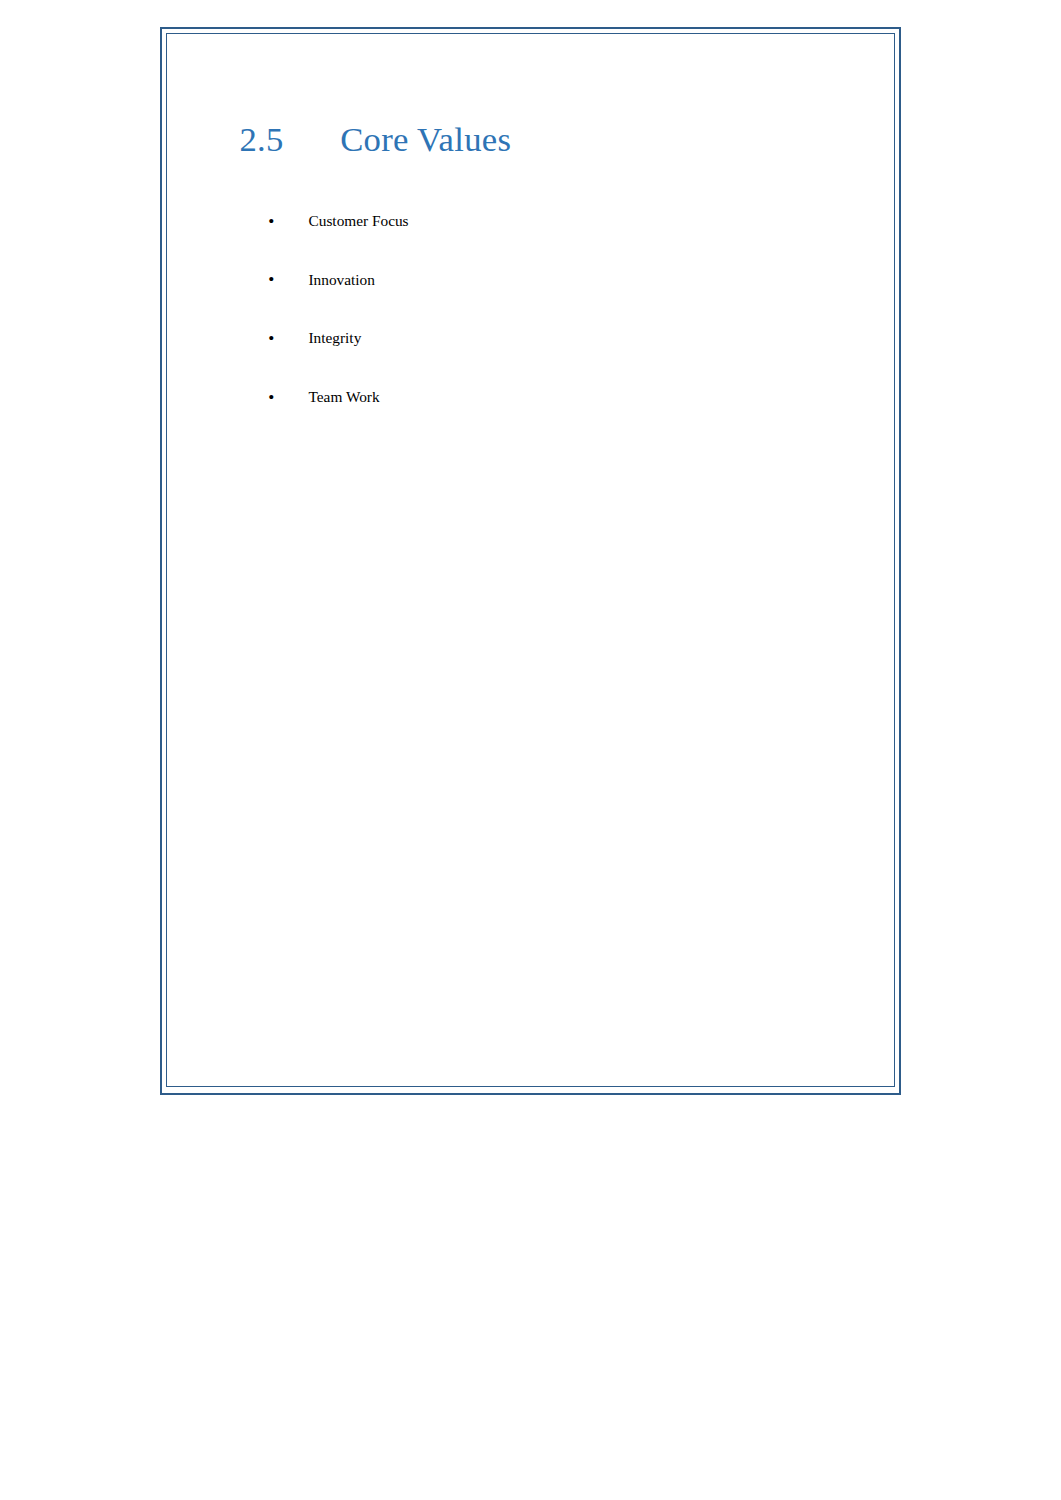2.5 Core Values
Customer Focus
Innovation
Integrity
Team Work